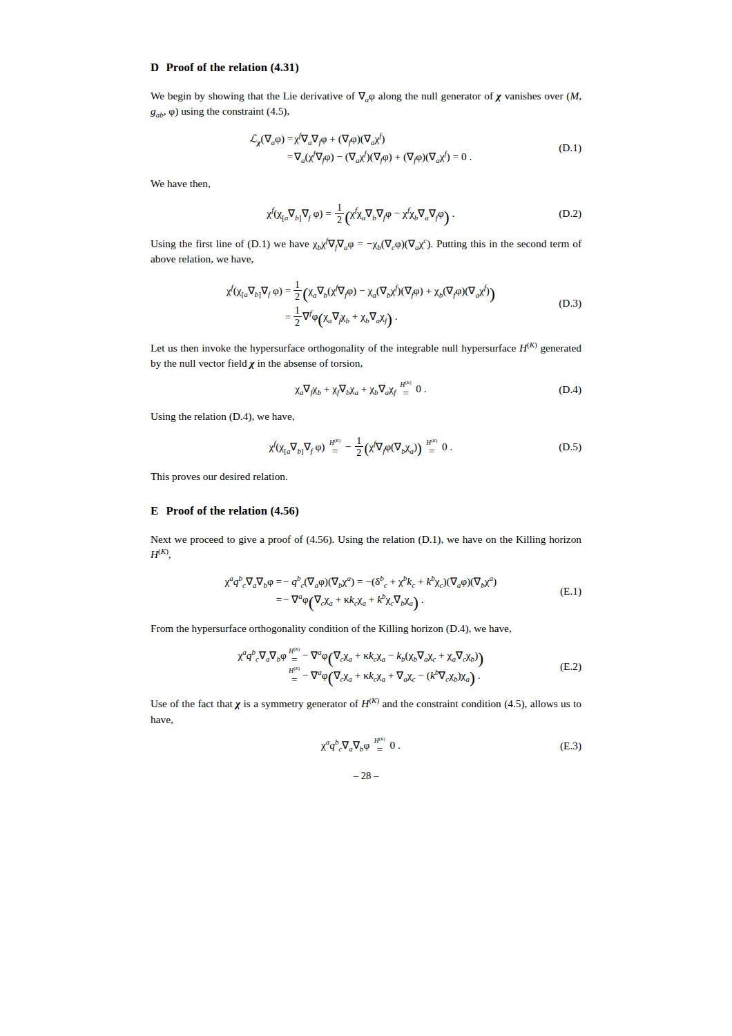DProof of the relation (4.31)
We begin by showing that the Lie derivative of ∇aφ along the null generator of χ vanishes over (M, gab, φ) using the constraint (4.5),
ℒχ(∇aφ) = χf∇a∇fφ + (∇fφ)(∇aχf) = ∇a(χf∇fφ) − (∇aχf)(∇fφ) + (∇fφ)(∇aχf) = 0 .
(D.1)
We have then,
χf(χ[a∇b]∇f φ) = 12(χfχa∇b∇fφ − χfχb∇a∇fφ) .
(D.2)
Using the first line of (D.1) we have χbχf∇f∇aφ = −χb(∇cφ)(∇aχc). Putting this in the second term of above relation, we have,
χf(χ[a∇b]∇f φ) = 12(χa∇b(χf∇fφ) − χa(∇bχf)(∇fφ) + χb(∇fφ)(∇aχf)) = 12∇fφ(χa∇fχb + χb∇aχf) .
(D.3)
Let us then invoke the hypersurface orthogonality of the integrable null hypersurface H(K) generated by the null vector field χ in the absense of torsion,
χa∇fχb + χf∇bχa + χb∇aχf H(K)= 0 .
(D.4)
Using the relation (D.4), we have,
χf(χ[a∇b]∇f φ) H(K)= − 12(χf∇fφ(∇bχa)) H(K)= 0 .
(D.5)
This proves our desired relation.
EProof of the relation (4.56)
Next we proceed to give a proof of (4.56). Using the relation (D.1), we have on the Killing horizon H(K),
χaqbc∇a∇bφ = − qbc(∇aφ)(∇bχa) = −(δbc + χbkc + kbχc)(∇aφ)(∇bχa) = − ∇aφ(∇cχa + κkcχa + kbχc∇bχa) .
(E.1)
From the hypersurface orthogonality condition of the Killing horizon (D.4), we have,
χaqbc∇a∇bφ H(K)= − ∇aφ(∇cχa + κkcχa − kb(χb∇aχc + χa∇cχb)) H(K)= − ∇aφ(∇cχa + κkcχa + ∇aχc − (kb∇cχb)χa) .
(E.2)
Use of the fact that χ is a symmetry generator of H(K) and the constraint condition (4.5), allows us to have,
χaqbc∇a∇bφ H(K)= 0 .
(E.3)
– 28 –